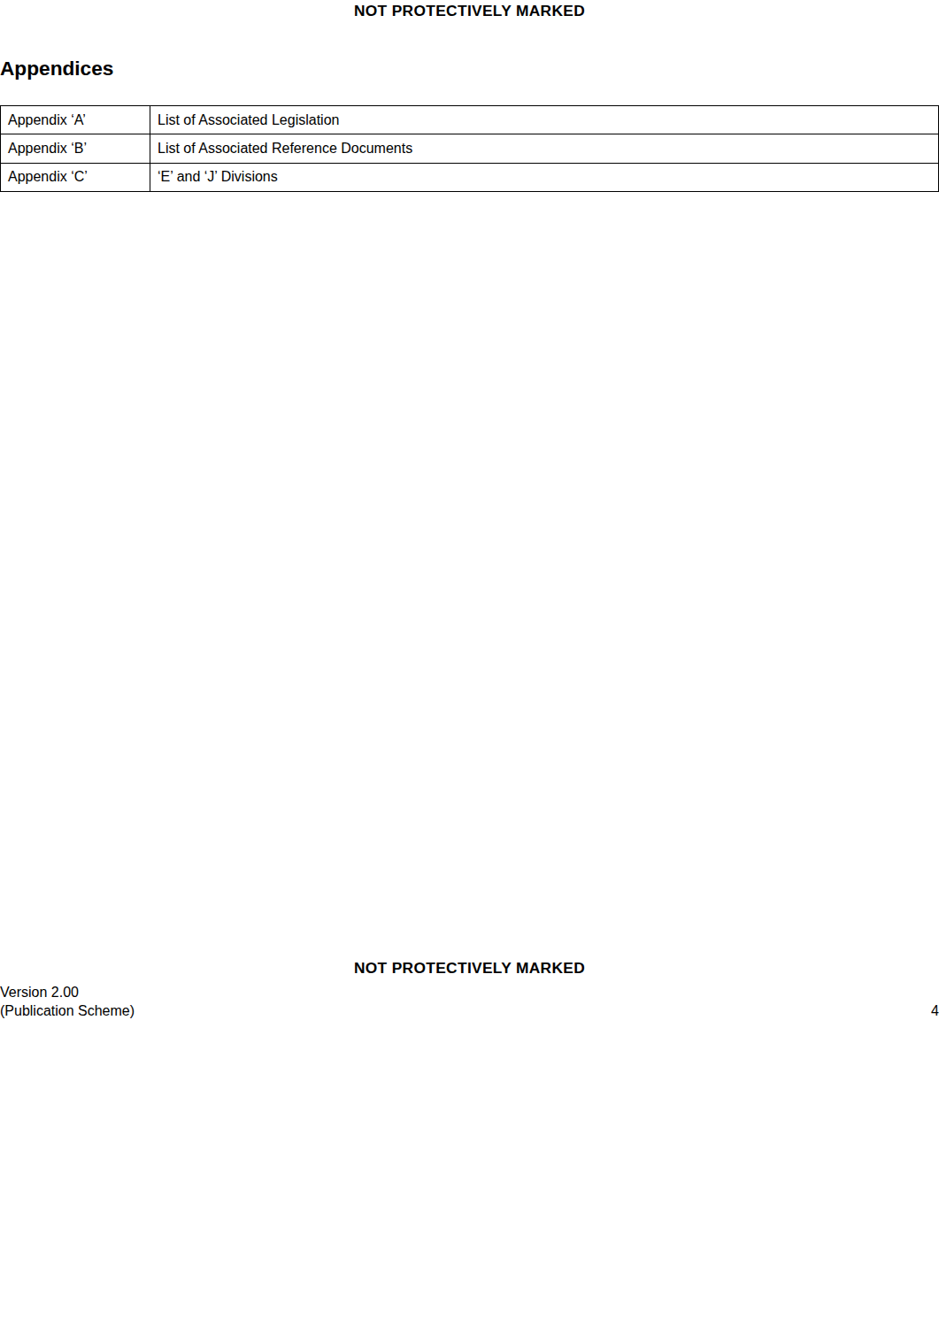NOT PROTECTIVELY MARKED
Appendices
| Appendix ‘A’ | List of Associated Legislation |
| Appendix ‘B’ | List of Associated Reference Documents |
| Appendix ‘C’ | ‘E’ and ‘J’ Divisions |
NOT PROTECTIVELY MARKED
Version 2.00
(Publication Scheme)4